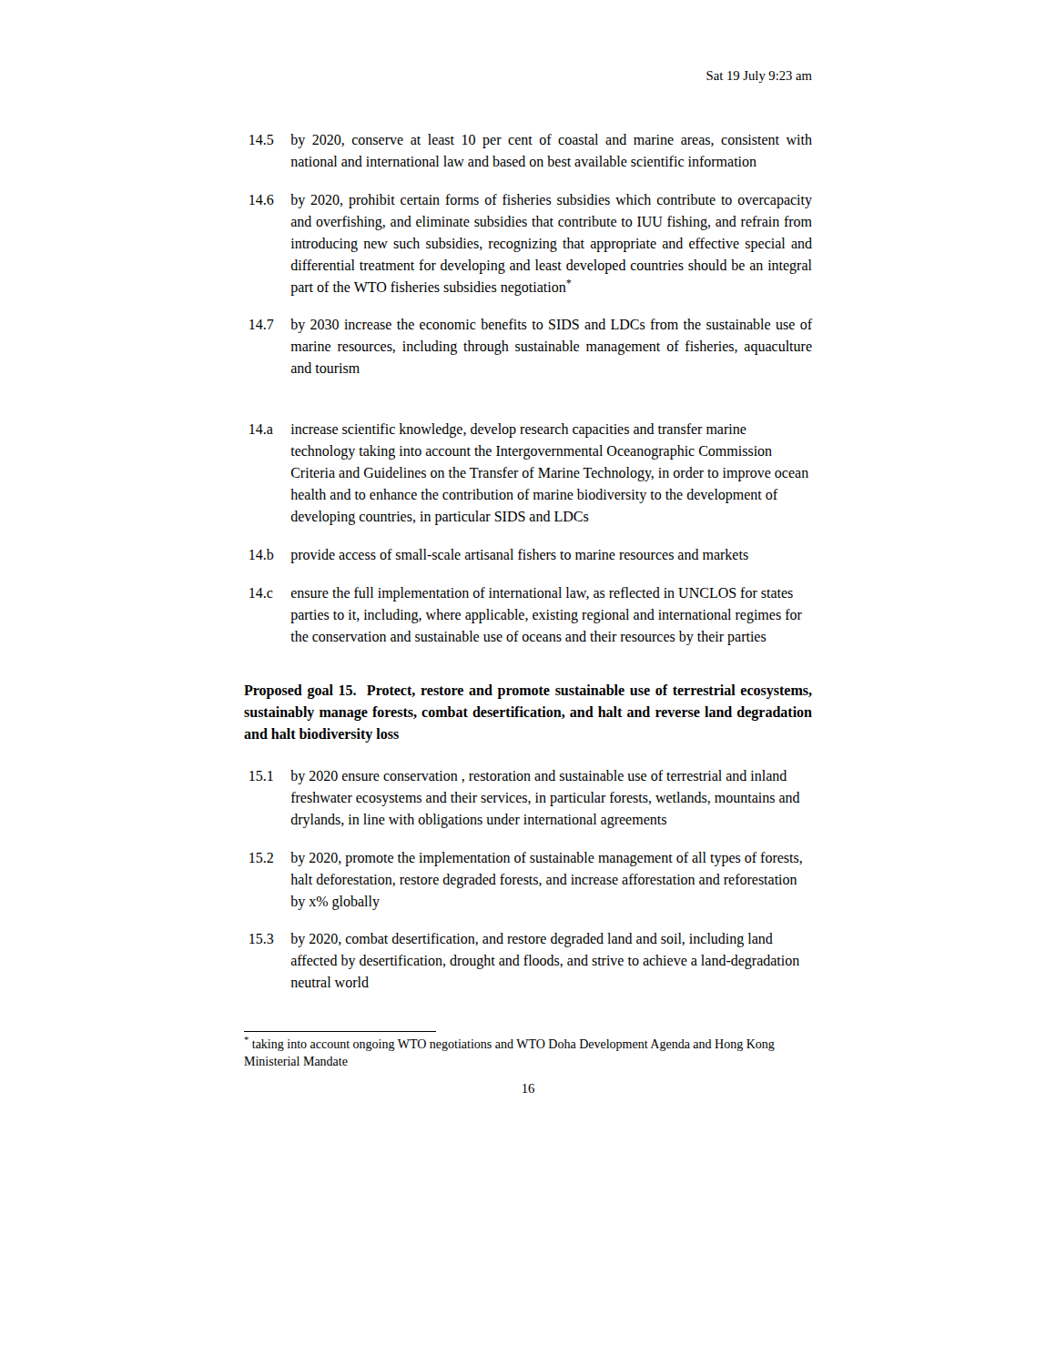Sat 19 July 9:23 am
14.5
by 2020, conserve at least 10 per cent of coastal and marine areas, consistent with national and international law and based on best available scientific information
14.6
by 2020, prohibit certain forms of fisheries subsidies which contribute to overcapacity and overfishing, and eliminate subsidies that contribute to IUU fishing, and refrain from introducing new such subsidies, recognizing that appropriate and effective special and differential treatment for developing and least developed countries should be an integral part of the WTO fisheries subsidies negotiation*
14.7
by 2030 increase the economic benefits to SIDS and LDCs from the sustainable use of marine resources, including through sustainable management of fisheries, aquaculture and tourism
14.a
increase scientific knowledge, develop research capacities and transfer marine technology taking into account the Intergovernmental Oceanographic Commission Criteria and Guidelines on the Transfer of Marine Technology, in order to improve ocean health and to enhance the contribution of marine biodiversity to the development of developing countries, in particular SIDS and LDCs
14.b
provide access of small-scale artisanal fishers to marine resources and markets
14.c
ensure the full implementation of international law, as reflected in UNCLOS for states parties to it, including, where applicable, existing regional and international regimes for the conservation and sustainable use of oceans and their resources by their parties
Proposed goal 15. Protect, restore and promote sustainable use of terrestrial ecosystems, sustainably manage forests, combat desertification, and halt and reverse land degradation and halt biodiversity loss
15.1
by 2020 ensure conservation , restoration and sustainable use of terrestrial and inland freshwater ecosystems and their services, in particular forests, wetlands, mountains and drylands, in line with obligations under international agreements
15.2
by 2020, promote the implementation of sustainable management of all types of forests, halt deforestation, restore degraded forests, and increase afforestation and reforestation by x% globally
15.3
by 2020, combat desertification, and restore degraded land and soil, including land affected by desertification, drought and floods, and strive to achieve a land-degradation neutral world
* taking into account ongoing WTO negotiations and WTO Doha Development Agenda and Hong Kong Ministerial Mandate
16